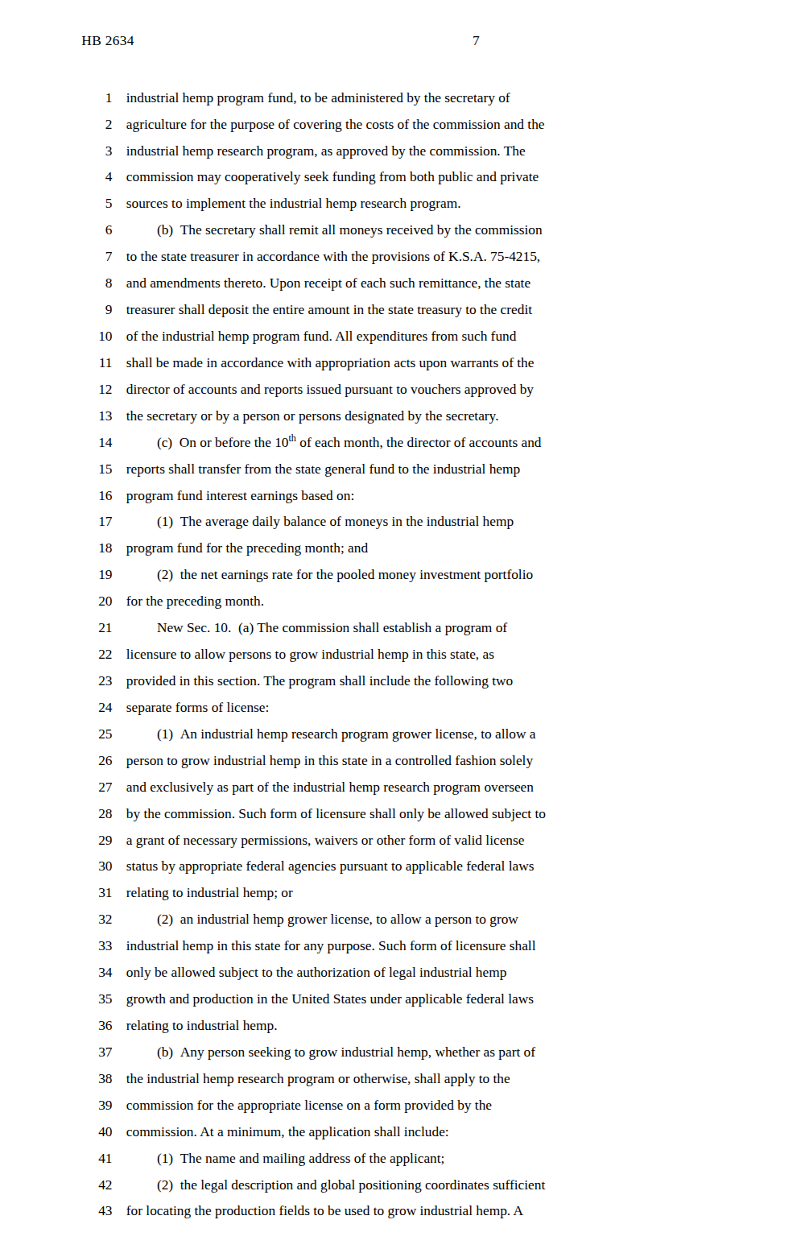HB 2634 7
industrial hemp program fund, to be administered by the secretary of
agriculture for the purpose of covering the costs of the commission and the
industrial hemp research program, as approved by the commission. The
commission may cooperatively seek funding from both public and private
sources to implement the industrial hemp research program.
(b) The secretary shall remit all moneys received by the commission
to the state treasurer in accordance with the provisions of K.S.A. 75-4215,
and amendments thereto. Upon receipt of each such remittance, the state
treasurer shall deposit the entire amount in the state treasury to the credit
of the industrial hemp program fund. All expenditures from such fund
shall be made in accordance with appropriation acts upon warrants of the
director of accounts and reports issued pursuant to vouchers approved by
the secretary or by a person or persons designated by the secretary.
(c) On or before the 10th of each month, the director of accounts and
reports shall transfer from the state general fund to the industrial hemp
program fund interest earnings based on:
(1) The average daily balance of moneys in the industrial hemp
program fund for the preceding month; and
(2) the net earnings rate for the pooled money investment portfolio
for the preceding month.
New Sec. 10. (a) The commission shall establish a program of
licensure to allow persons to grow industrial hemp in this state, as
provided in this section. The program shall include the following two
separate forms of license:
(1) An industrial hemp research program grower license, to allow a
person to grow industrial hemp in this state in a controlled fashion solely
and exclusively as part of the industrial hemp research program overseen
by the commission. Such form of licensure shall only be allowed subject to
a grant of necessary permissions, waivers or other form of valid license
status by appropriate federal agencies pursuant to applicable federal laws
relating to industrial hemp; or
(2) an industrial hemp grower license, to allow a person to grow
industrial hemp in this state for any purpose. Such form of licensure shall
only be allowed subject to the authorization of legal industrial hemp
growth and production in the United States under applicable federal laws
relating to industrial hemp.
(b) Any person seeking to grow industrial hemp, whether as part of
the industrial hemp research program or otherwise, shall apply to the
commission for the appropriate license on a form provided by the
commission. At a minimum, the application shall include:
(1) The name and mailing address of the applicant;
(2) the legal description and global positioning coordinates sufficient
for locating the production fields to be used to grow industrial hemp. A